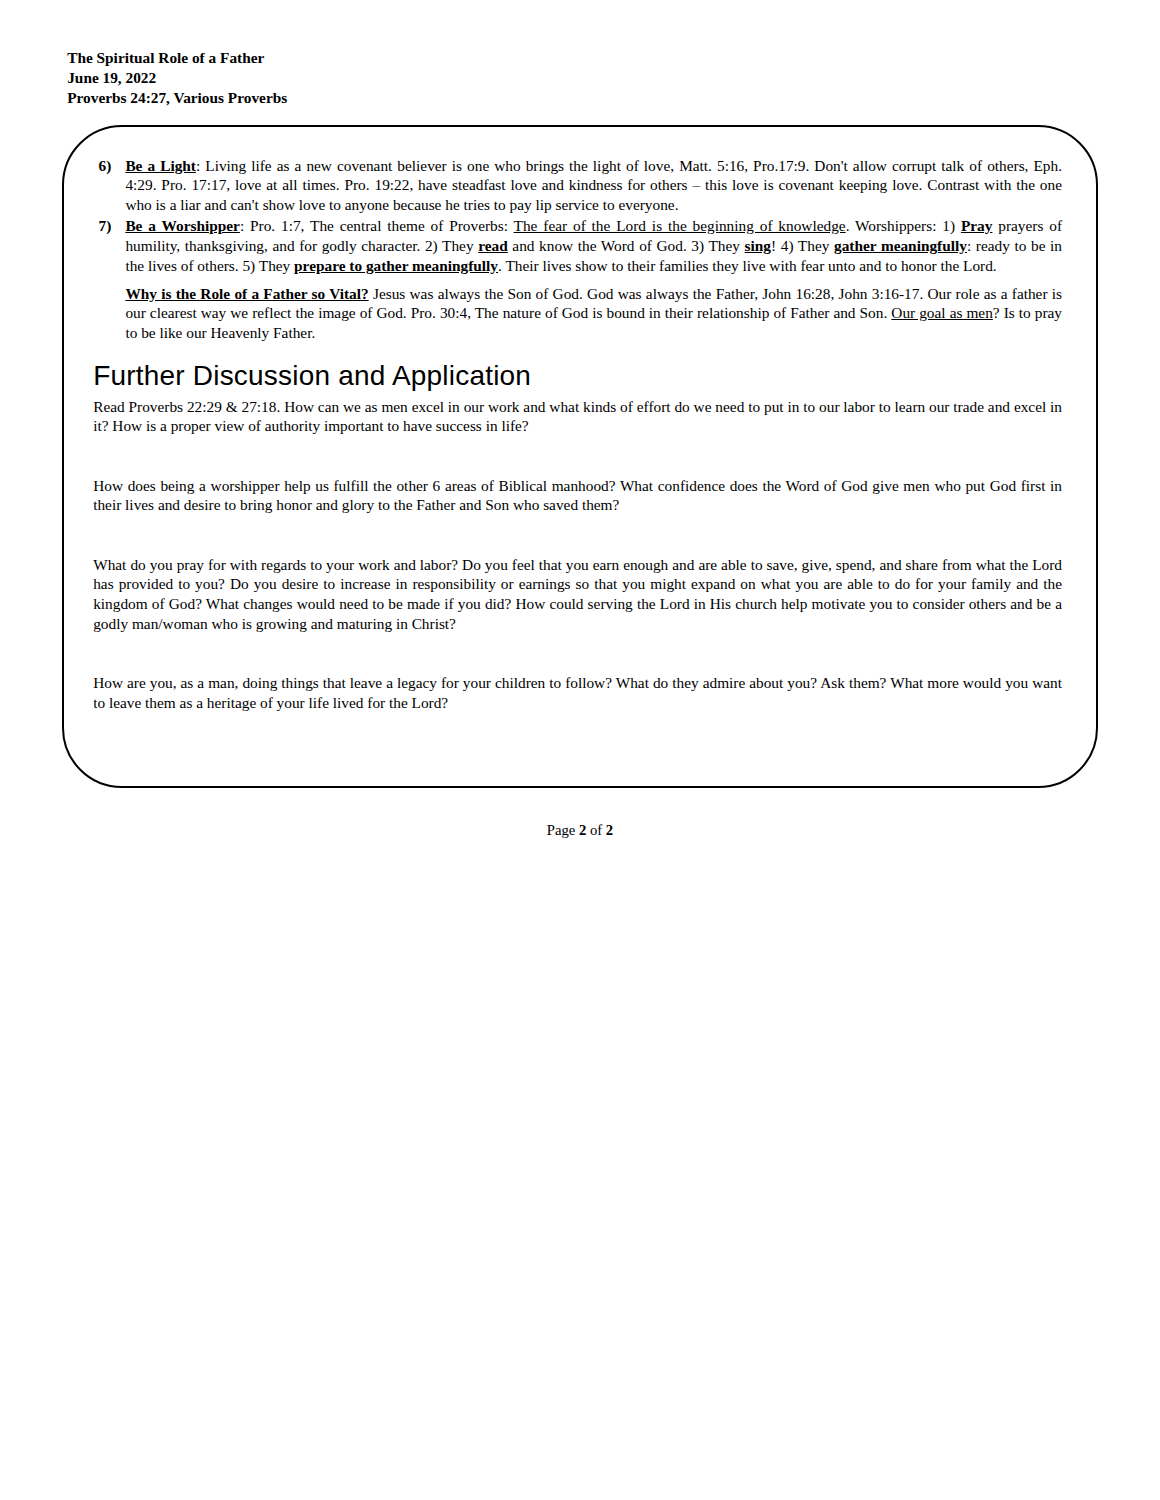The Spiritual Role of a Father
June 19, 2022
Proverbs 24:27, Various Proverbs
6) Be a Light: Living life as a new covenant believer is one who brings the light of love, Matt. 5:16, Pro.17:9. Don't allow corrupt talk of others, Eph. 4:29. Pro. 17:17, love at all times. Pro. 19:22, have steadfast love and kindness for others – this love is covenant keeping love. Contrast with the one who is a liar and can't show love to anyone because he tries to pay lip service to everyone.
7) Be a Worshipper: Pro. 1:7, The central theme of Proverbs: The fear of the Lord is the beginning of knowledge. Worshippers: 1) Pray prayers of humility, thanksgiving, and for godly character. 2) They read and know the Word of God. 3) They sing! 4) They gather meaningfully: ready to be in the lives of others. 5) They prepare to gather meaningfully. Their lives show to their families they live with fear unto and to honor the Lord.
Why is the Role of a Father so Vital? Jesus was always the Son of God. God was always the Father, John 16:28, John 3:16-17. Our role as a father is our clearest way we reflect the image of God. Pro. 30:4, The nature of God is bound in their relationship of Father and Son. Our goal as men? Is to pray to be like our Heavenly Father.
Further Discussion and Application
Read Proverbs 22:29 & 27:18. How can we as men excel in our work and what kinds of effort do we need to put in to our labor to learn our trade and excel in it? How is a proper view of authority important to have success in life?
How does being a worshipper help us fulfill the other 6 areas of Biblical manhood? What confidence does the Word of God give men who put God first in their lives and desire to bring honor and glory to the Father and Son who saved them?
What do you pray for with regards to your work and labor? Do you feel that you earn enough and are able to save, give, spend, and share from what the Lord has provided to you? Do you desire to increase in responsibility or earnings so that you might expand on what you are able to do for your family and the kingdom of God? What changes would need to be made if you did? How could serving the Lord in His church help motivate you to consider others and be a godly man/woman who is growing and maturing in Christ?
How are you, as a man, doing things that leave a legacy for your children to follow? What do they admire about you? Ask them? What more would you want to leave them as a heritage of your life lived for the Lord?
Page 2 of 2